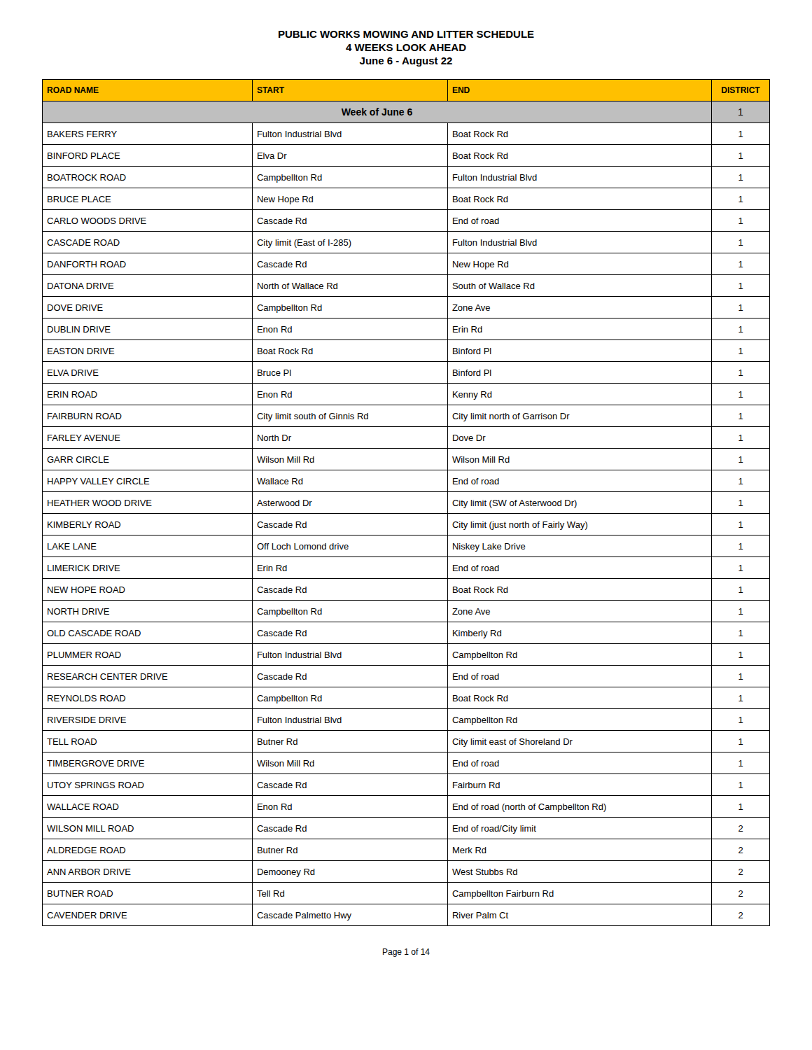PUBLIC WORKS MOWING AND LITTER SCHEDULE
4 WEEKS LOOK AHEAD
June 6 - August 22
| ROAD NAME | START | END | DISTRICT |
| --- | --- | --- | --- |
| Week of June 6 | 1 |
| BAKERS FERRY | Fulton Industrial Blvd | Boat Rock Rd | 1 |
| BINFORD PLACE | Elva Dr | Boat Rock Rd | 1 |
| BOATROCK ROAD | Campbellton Rd | Fulton Industrial Blvd | 1 |
| BRUCE PLACE | New Hope Rd | Boat Rock Rd | 1 |
| CARLO WOODS DRIVE | Cascade Rd | End of road | 1 |
| CASCADE ROAD | City limit (East of I-285) | Fulton Industrial Blvd | 1 |
| DANFORTH ROAD | Cascade Rd | New Hope Rd | 1 |
| DATONA DRIVE | North of Wallace Rd | South of Wallace Rd | 1 |
| DOVE DRIVE | Campbellton Rd | Zone Ave | 1 |
| DUBLIN DRIVE | Enon Rd | Erin Rd | 1 |
| EASTON DRIVE | Boat Rock Rd | Binford Pl | 1 |
| ELVA DRIVE | Bruce Pl | Binford Pl | 1 |
| ERIN ROAD | Enon Rd | Kenny Rd | 1 |
| FAIRBURN ROAD | City limit south of Ginnis Rd | City limit north of Garrison Dr | 1 |
| FARLEY AVENUE | North Dr | Dove Dr | 1 |
| GARR CIRCLE | Wilson Mill Rd | Wilson Mill Rd | 1 |
| HAPPY VALLEY CIRCLE | Wallace Rd | End of road | 1 |
| HEATHER WOOD DRIVE | Asterwood Dr | City limit (SW of Asterwood Dr) | 1 |
| KIMBERLY ROAD | Cascade Rd | City limit (just north of Fairly Way) | 1 |
| LAKE LANE | Off Loch Lomond drive | Niskey Lake Drive | 1 |
| LIMERICK DRIVE | Erin Rd | End of road | 1 |
| NEW HOPE ROAD | Cascade Rd | Boat Rock Rd | 1 |
| NORTH DRIVE | Campbellton Rd | Zone Ave | 1 |
| OLD CASCADE ROAD | Cascade Rd | Kimberly Rd | 1 |
| PLUMMER ROAD | Fulton Industrial Blvd | Campbellton Rd | 1 |
| RESEARCH CENTER DRIVE | Cascade Rd | End of road | 1 |
| REYNOLDS ROAD | Campbellton Rd | Boat Rock Rd | 1 |
| RIVERSIDE DRIVE | Fulton Industrial Blvd | Campbellton Rd | 1 |
| TELL ROAD | Butner Rd | City limit east of Shoreland Dr | 1 |
| TIMBERGROVE DRIVE | Wilson Mill Rd | End of road | 1 |
| UTOY SPRINGS ROAD | Cascade Rd | Fairburn Rd | 1 |
| WALLACE ROAD | Enon Rd | End of road (north of Campbellton Rd) | 1 |
| WILSON MILL ROAD | Cascade Rd | End of road/City limit | 2 |
| ALDREDGE ROAD | Butner Rd | Merk Rd | 2 |
| ANN ARBOR DRIVE | Demooney Rd | West Stubbs Rd | 2 |
| BUTNER ROAD | Tell Rd | Campbellton Fairburn Rd | 2 |
| CAVENDER DRIVE | Cascade Palmetto Hwy | River Palm Ct | 2 |
Page 1 of 14